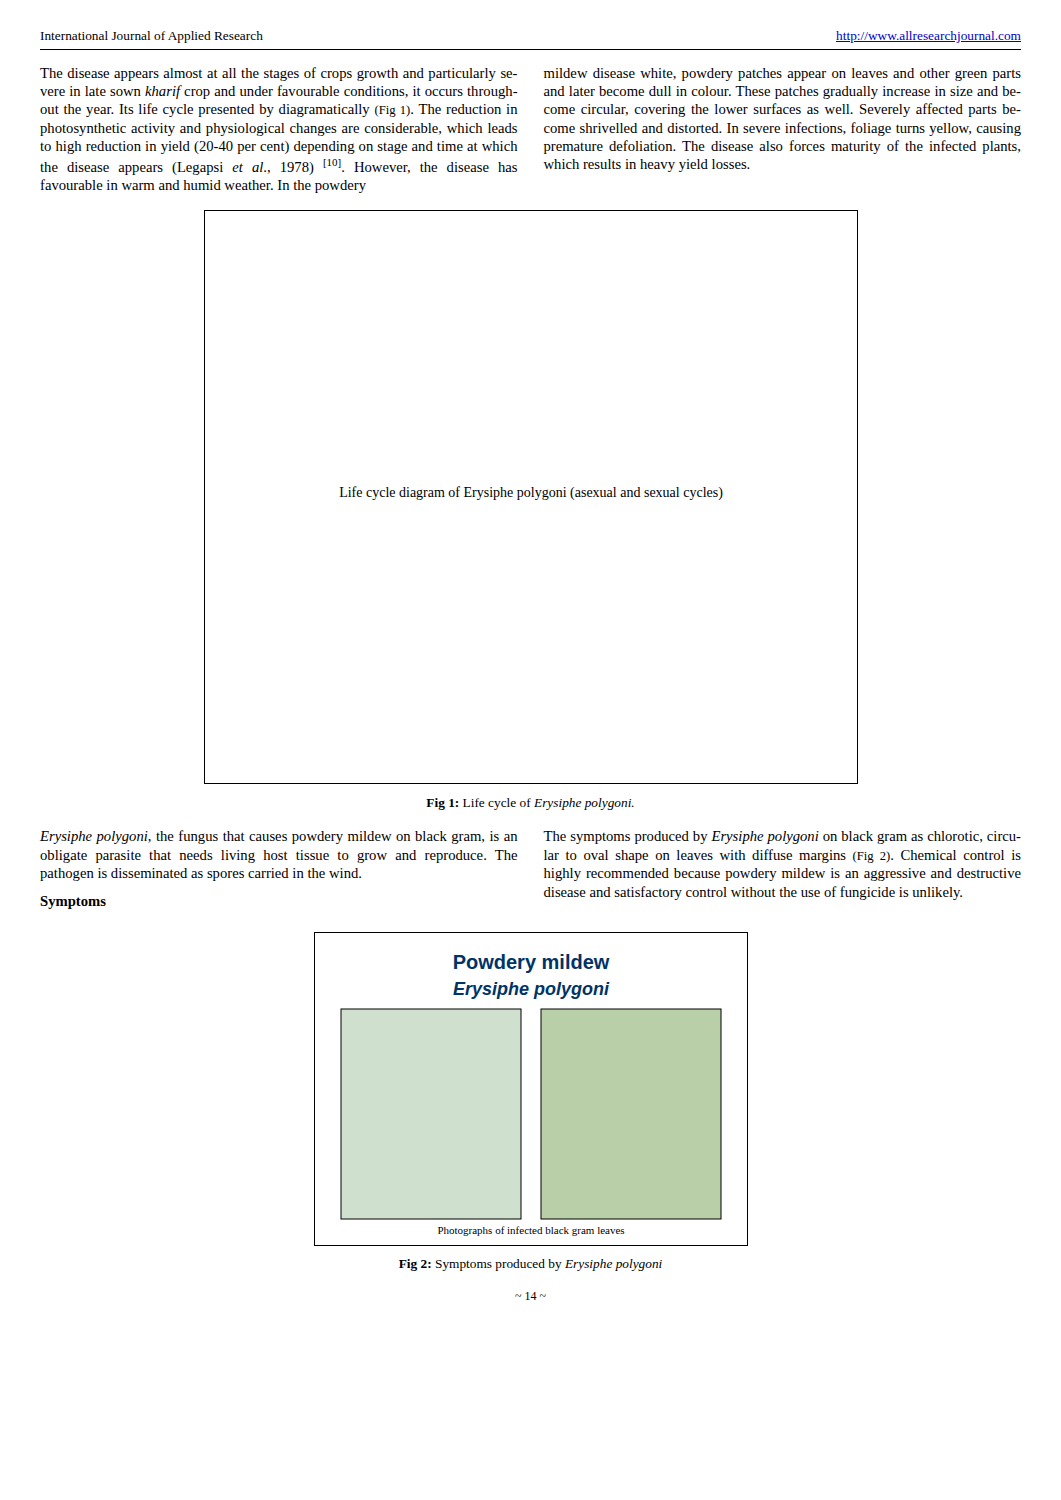International Journal of Applied Research http://www.allresearchjournal.com
The disease appears almost at all the stages of crops growth and particularly severe in late sown kharif crop and under favourable conditions, it occurs throughout the year. Its life cycle presented by diagramatically (Fig 1). The reduction in photosynthetic activity and physiological changes are considerable, which leads to high reduction in yield (20-40 per cent) depending on stage and time at which the disease appears (Legapsi et al., 1978) [10]. However, the disease has favourable in warm and humid weather. In the powdery
mildew disease white, powdery patches appear on leaves and other green parts and later become dull in colour. These patches gradually increase in size and become circular, covering the lower surfaces as well. Severely affected parts become shrivelled and distorted. In severe infections, foliage turns yellow, causing premature defoliation. The disease also forces maturity of the infected plants, which results in heavy yield losses.
Fig 1: Life cycle of Erysiphe polygoni.
Erysiphe polygoni, the fungus that causes powdery mildew on black gram, is an obligate parasite that needs living host tissue to grow and reproduce. The pathogen is disseminated as spores carried in the wind.
Symptoms
The symptoms produced by Erysiphe polygoni on black gram as chlorotic, circular to oval shape on leaves with diffuse margins (Fig 2). Chemical control is highly recommended because powdery mildew is an aggressive and destructive disease and satisfactory control without the use of fungicide is unlikely.
Fig 2: Symptoms produced by Erysiphe polygoni
~ 14 ~